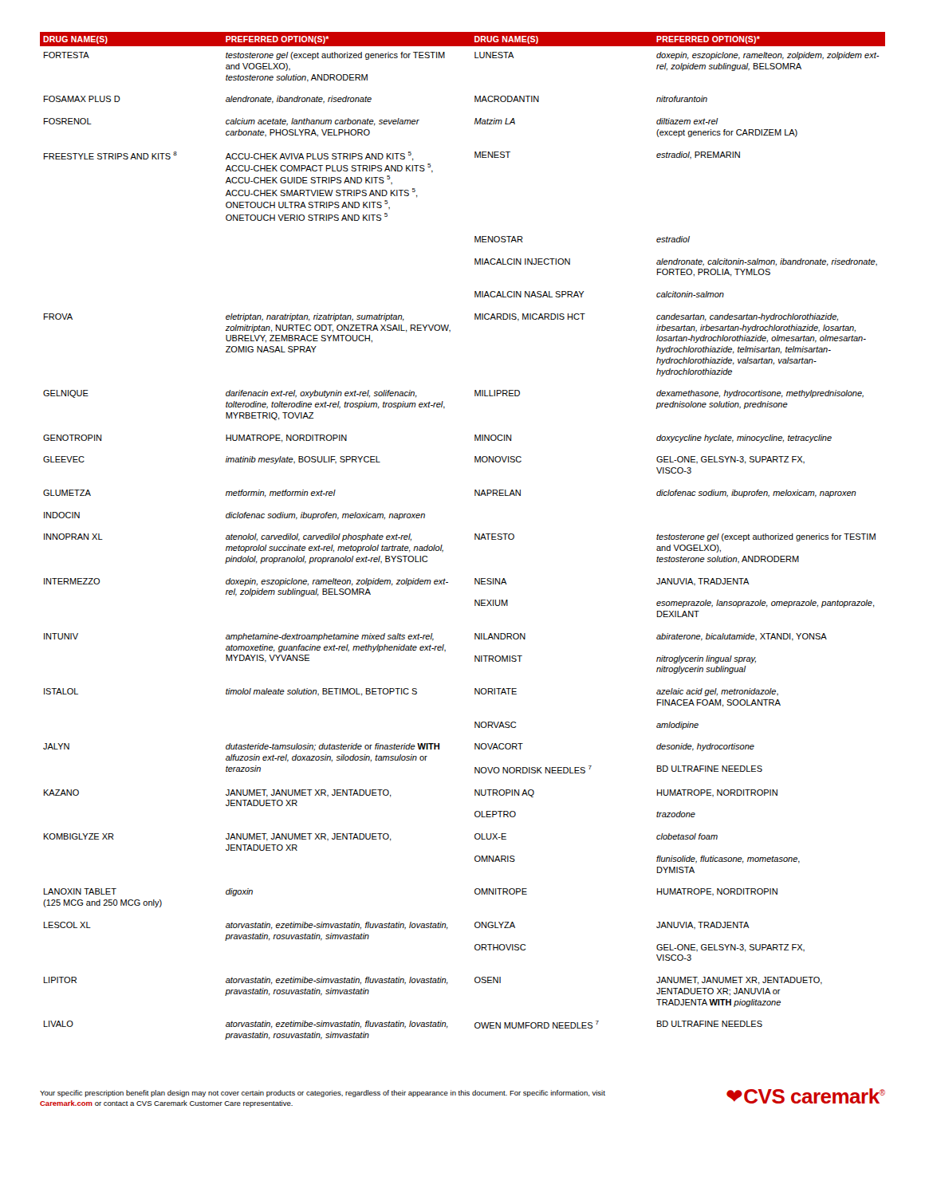| DRUG NAME(S) | PREFERRED OPTION(S)* | | DRUG NAME(S) | PREFERRED OPTION(S)* |
| --- | --- | --- | --- | --- |
| FORTESTA | testosterone gel (except authorized generics for TESTIM and VOGELXO), testosterone solution , ANDRODERM | | LUNESTA | doxepin, eszopiclone, ramelteon, zolpidem, zolpidem ext-rel, zolpidem sublingual, BELSOMRA |
| FOSAMAX PLUS D | alendronate, ibandronate, risedronate | | MACRODANTIN | nitrofurantoin |
| FOSRENOL | calcium acetate, lanthanum carbonate, sevelamer carbonate , PHOSLYRA, VELPHORO | | Matzim LA | diltiazem ext-rel (except generics for CARDIZEM LA) |
| FREESTYLE STRIPS AND KITS 8 | ACCU-CHEK AVIVA PLUS STRIPS AND KITS 5 , ACCU-CHEK COMPACT PLUS STRIPS AND KITS 5 , ACCU-CHEK GUIDE STRIPS AND KITS 5 , ACCU-CHEK SMARTVIEW STRIPS AND KITS 5 , ONETOUCH ULTRA STRIPS AND KITS 5 , ONETOUCH VERIO STRIPS AND KITS 5 | | MENEST | estradiol , PREMARIN |
| | | | MENOSTAR | estradiol |
| | | | MIACALCIN INJECTION | alendronate, calcitonin-salmon, ibandronate, risedronate , FORTEO, PROLIA, TYMLOS |
| | | | MIACALCIN NASAL SPRAY | calcitonin-salmon |
| FROVA | eletriptan, naratriptan, rizatriptan, sumatriptan, zolmitriptan , NURTEC ODT, ONZETRA XSAIL, REYVOW, UBRELVY, ZEMBRACE SYMTOUCH, ZOMIG NASAL SPRAY | | MICARDIS, MICARDIS HCT | candesartan, candesartan-hydrochlorothiazide, irbesartan, irbesartan-hydrochlorothiazide, losartan, losartan-hydrochlorothiazide, olmesartan, olmesartan-hydrochlorothiazide, telmisartan, telmisartan-hydrochlorothiazide, valsartan, valsartan-hydrochlorothiazide |
| GELNIQUE | darifenacin ext-rel, oxybutynin ext-rel, solifenacin, tolterodine, tolterodine ext-rel, trospium, trospium ext-rel , MYRBETRIQ, TOVIAZ | | MILLIPRED | dexamethasone, hydrocortisone, methylprednisolone, prednisolone solution, prednisone |
| GENOTROPIN | HUMATROPE, NORDITROPIN | | MINOCIN | doxycycline hyclate, minocycline, tetracycline |
| GLEEVEC | imatinib mesylate , BOSULIF, SPRYCEL | | MONOVISC | GEL-ONE, GELSYN-3, SUPARTZ FX, VISCO-3 |
| GLUMETZA | metformin, metformin ext-rel | | NAPRELAN | diclofenac sodium, ibuprofen, meloxicam, naproxen |
| INDOCIN | diclofenac sodium, ibuprofen, meloxicam, naproxen | |
| INNOPRAN XL | atenolol, carvedilol, carvedilol phosphate ext-rel, metoprolol succinate ext-rel, metoprolol tartrate, nadolol, pindolol, propranolol, propranolol ext-rel , BYSTOLIC | | NATESTO | testosterone gel (except authorized generics for TESTIM and VOGELXO), testosterone solution , ANDRODERM |
| INTERMEZZO | doxepin, eszopiclone, ramelteon, zolpidem, zolpidem ext-rel, zolpidem sublingual, BELSOMRA | | NESINA | JANUVIA, TRADJENTA |
| | NEXIUM | esomeprazole, lansoprazole, omeprazole, pantoprazole , DEXILANT |
| INTUNIV | amphetamine-dextroamphetamine mixed salts ext-rel, atomoxetine, guanfacine ext-rel, methylphenidate ext-rel , MYDAYIS, VYVANSE | | NILANDRON | abiraterone, bicalutamide , XTANDI, YONSA |
| | NITROMIST | nitroglycerin lingual spray, nitroglycerin sublingual |
| ISTALOL | timolol maleate solution , BETIMOL, BETOPTIC S | | NORITATE | azelaic acid gel, metronidazole , FINACEA FOAM, SOOLANTRA |
| | NORVASC | amlodipine |
| JALYN | dutasteride-tamsulosin; dutasteride or finasteride WITH alfuzosin ext-rel, doxazosin, silodosin, tamsulosin or terazosin | | NOVACORT | desonide, hydrocortisone |
| | NOVO NORDISK NEEDLES 7 | BD ULTRAFINE NEEDLES |
| KAZANO | JANUMET, JANUMET XR, JENTADUETO, JENTADUETO XR | | NUTROPIN AQ | HUMATROPE, NORDITROPIN |
| | OLEPTRO | trazodone |
| KOMBIGLYZE XR | JANUMET, JANUMET XR, JENTADUETO, JENTADUETO XR | | OLUX-E | clobetasol foam |
| | OMNARIS | flunisolide, fluticasone, mometasone , DYMISTA |
| LANOXIN TABLET (125 MCG and 250 MCG only) | digoxin | | OMNITROPE | HUMATROPE, NORDITROPIN |
| LESCOL XL | atorvastatin, ezetimibe-simvastatin, fluvastatin, lovastatin, pravastatin, rosuvastatin, simvastatin | | ONGLYZA | JANUVIA, TRADJENTA |
| | ORTHOVISC | GEL-ONE, GELSYN-3, SUPARTZ FX, VISCO-3 |
| LIPITOR | atorvastatin, ezetimibe-simvastatin, fluvastatin, lovastatin, pravastatin, rosuvastatin, simvastatin | | OSENI | JANUMET, JANUMET XR, JENTADUETO, JENTADUETO XR; JANUVIA or TRADJENTA WITH pioglitazone |
| LIVALO | atorvastatin, ezetimibe-simvastatin, fluvastatin, lovastatin, pravastatin, rosuvastatin, simvastatin | | OWEN MUMFORD NEEDLES 7 | BD ULTRAFINE NEEDLES |
Your specific prescription benefit plan design may not cover certain products or categories, regardless of their appearance in this document. For specific information, visit Caremark.com or contact a CVS Caremark Customer Care representative.
❤CVS caremark®